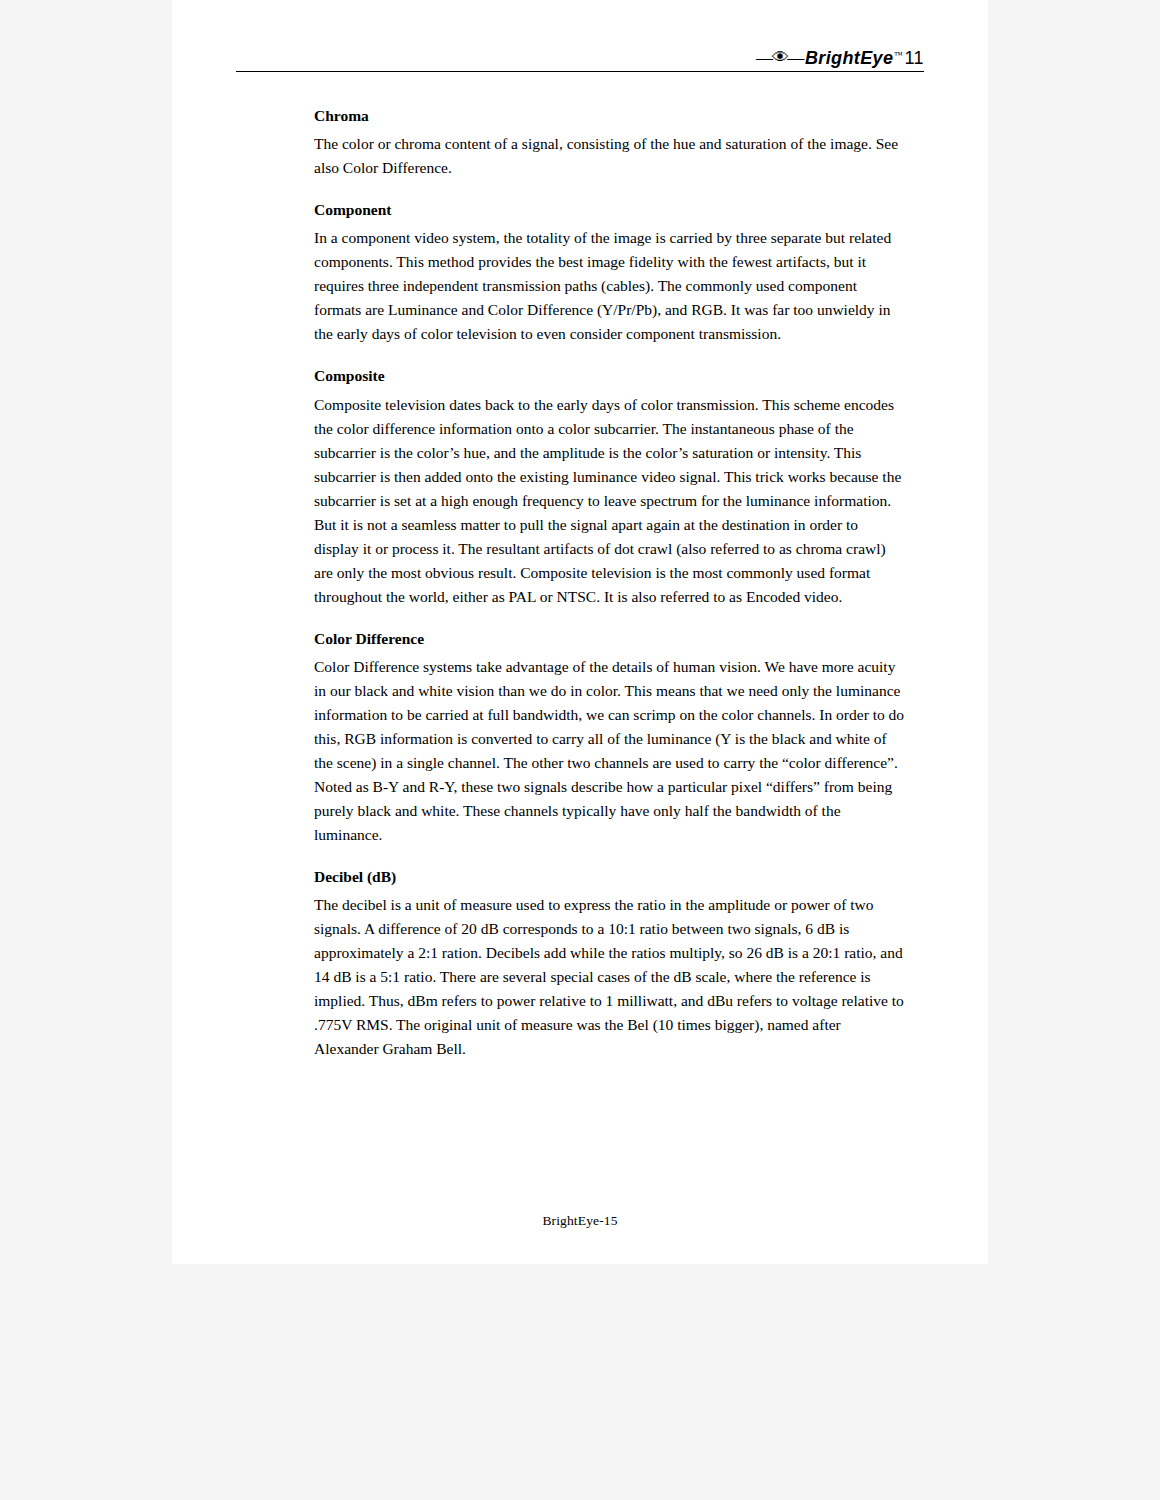—👁—BrightEye™11
Chroma
The color or chroma content of a signal, consisting of the hue and saturation of the image. See also Color Difference.
Component
In a component video system, the totality of the image is carried by three separate but related components. This method provides the best image fidelity with the fewest artifacts, but it requires three independent transmission paths (cables). The commonly used component formats are Luminance and Color Difference (Y/Pr/Pb), and RGB. It was far too unwieldy in the early days of color television to even consider component transmission.
Composite
Composite television dates back to the early days of color transmission. This scheme encodes the color difference information onto a color subcarrier. The instantaneous phase of the subcarrier is the color’s hue, and the amplitude is the color’s saturation or intensity. This subcarrier is then added onto the existing luminance video signal. This trick works because the subcarrier is set at a high enough frequency to leave spectrum for the luminance information. But it is not a seamless matter to pull the signal apart again at the destination in order to display it or process it. The resultant artifacts of dot crawl (also referred to as chroma crawl) are only the most obvious result. Composite television is the most commonly used format throughout the world, either as PAL or NTSC. It is also referred to as Encoded video.
Color Difference
Color Difference systems take advantage of the details of human vision. We have more acuity in our black and white vision than we do in color. This means that we need only the luminance information to be carried at full bandwidth, we can scrimp on the color channels. In order to do this, RGB information is converted to carry all of the luminance (Y is the black and white of the scene) in a single channel. The other two channels are used to carry the “color difference”. Noted as B-Y and R-Y, these two signals describe how a particular pixel “differs” from being purely black and white. These channels typically have only half the bandwidth of the luminance.
Decibel (dB)
The decibel is a unit of measure used to express the ratio in the amplitude or power of two signals. A difference of 20 dB corresponds to a 10:1 ratio between two signals, 6 dB is approximately a 2:1 ration. Decibels add while the ratios multiply, so 26 dB is a 20:1 ratio, and 14 dB is a 5:1 ratio. There are several special cases of the dB scale, where the reference is implied. Thus, dBm refers to power relative to 1 milliwatt, and dBu refers to voltage relative to .775V RMS. The original unit of measure was the Bel (10 times bigger), named after Alexander Graham Bell.
BrightEye-15